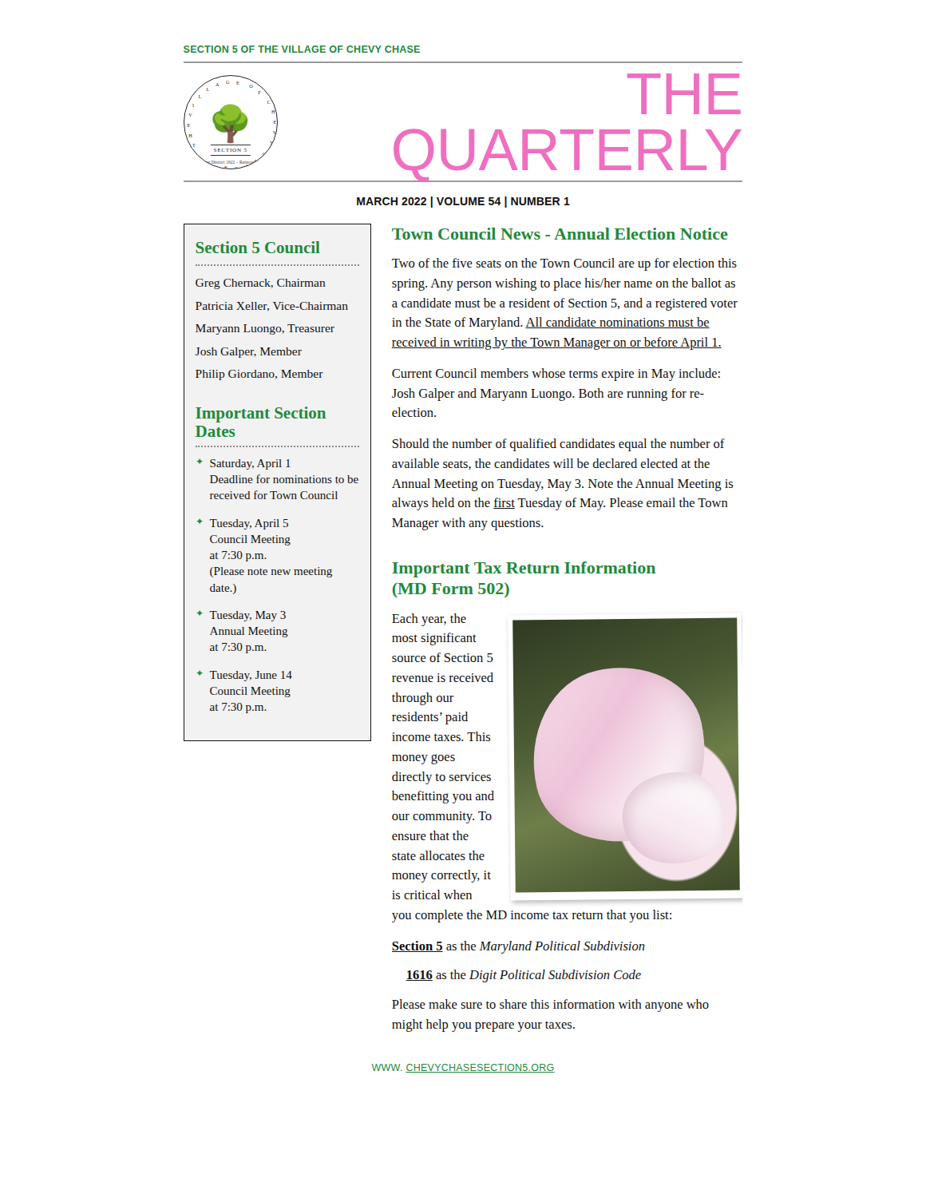SECTION 5 OF THE VILLAGE OF CHEVY CHASE
T H E V I L L A G E O F C H E V Y C H A S E
🌳
SECTION 5
Special Taxing District 1922 – Reincorporated 1982
THE QUARTERLY
MARCH 2022 | VOLUME 54 | NUMBER 1
Section 5 Council
Greg Chernack, Chairman
Patricia Xeller, Vice-Chairman
Maryann Luongo, Treasurer
Josh Galper, Member
Philip Giordano, Member
Important Section Dates
Saturday, April 1
Deadline for nominations to be received for Town Council
Tuesday, April 5
Council Meeting
at 7:30 p.m.
(Please note new meeting date.)
Tuesday, May 3
Annual Meeting
at 7:30 p.m.
Tuesday, June 14
Council Meeting
at 7:30 p.m.
Town Council News - Annual Election Notice
Two of the five seats on the Town Council are up for election this spring. Any person wishing to place his/her name on the ballot as a candidate must be a resident of Section 5, and a registered voter in the State of Maryland. All candidate nominations must be received in writing by the Town Manager on or before April 1.
Current Council members whose terms expire in May include: Josh Galper and Maryann Luongo. Both are running for re-election.
Should the number of qualified candidates equal the number of available seats, the candidates will be declared elected at the Annual Meeting on Tuesday, May 3. Note the Annual Meeting is always held on the first Tuesday of May. Please email the Town Manager with any questions.
Important Tax Return Information
(MD Form 502)
Each year, the most significant source of Section 5 revenue is received through our residents’ paid income taxes. This money goes directly to services benefitting you and our community. To ensure that the state allocates the money correctly, it is critical when you complete the MD income tax return that you list:
Section 5 as the Maryland Political Subdivision
1616 as the Digit Political Subdivision Code
Please make sure to share this information with anyone who might help you prepare your taxes.
WWW. CHEVYCHASESECTION5.ORG